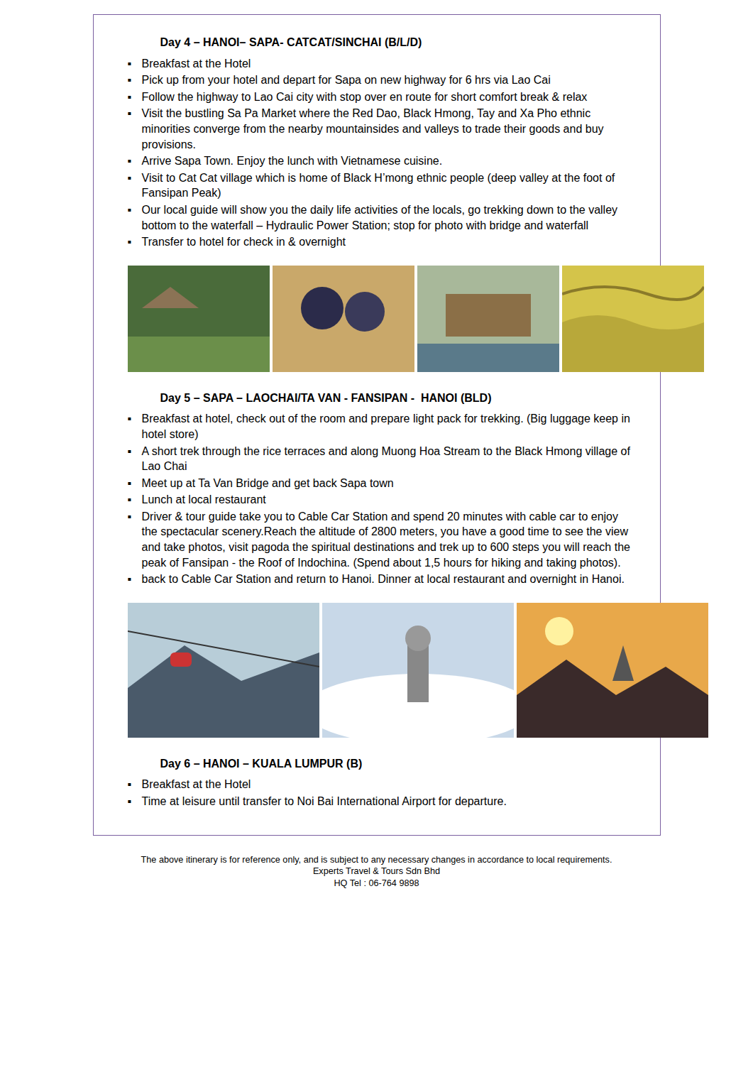Day 4 – HANOI– SAPA- CATCAT/SINCHAI (B/L/D)
Breakfast at the Hotel
Pick up from your hotel and depart for Sapa on new highway for 6 hrs via Lao Cai
Follow the highway to Lao Cai city with stop over en route for short comfort break & relax
Visit the bustling Sa Pa Market where the Red Dao, Black Hmong, Tay and Xa Pho ethnic minorities converge from the nearby mountainsides and valleys to trade their goods and buy provisions.
Arrive Sapa Town. Enjoy the lunch with Vietnamese cuisine.
Visit to Cat Cat village which is home of Black H’mong ethnic people (deep valley at the foot of Fansipan Peak)
Our local guide will show you the daily life activities of the locals, go trekking down to the valley bottom to the waterfall – Hydraulic Power Station; stop for photo with bridge and waterfall
Transfer to hotel for check in & overnight
Day 5 – SAPA – LAOCHAI/TA VAN - FANSIPAN - HANOI (BLD)
Breakfast at hotel, check out of the room and prepare light pack for trekking. (Big luggage keep in hotel store)
A short trek through the rice terraces and along Muong Hoa Stream to the Black Hmong village of Lao Chai
Meet up at Ta Van Bridge and get back Sapa town
Lunch at local restaurant
Driver & tour guide take you to Cable Car Station and spend 20 minutes with cable car to enjoy the spectacular scenery.Reach the altitude of 2800 meters, you have a good time to see the view and take photos, visit pagoda the spiritual destinations and trek up to 600 steps you will reach the peak of Fansipan - the Roof of Indochina. (Spend about 1,5 hours for hiking and taking photos).
back to Cable Car Station and return to Hanoi. Dinner at local restaurant and overnight in Hanoi.
Day 6 – HANOI – KUALA LUMPUR (B)
Breakfast at the Hotel
Time at leisure until transfer to Noi Bai International Airport for departure.
The above itinerary is for reference only, and is subject to any necessary changes in accordance to local requirements.
Experts Travel & Tours Sdn Bhd
HQ Tel : 06-764 9898